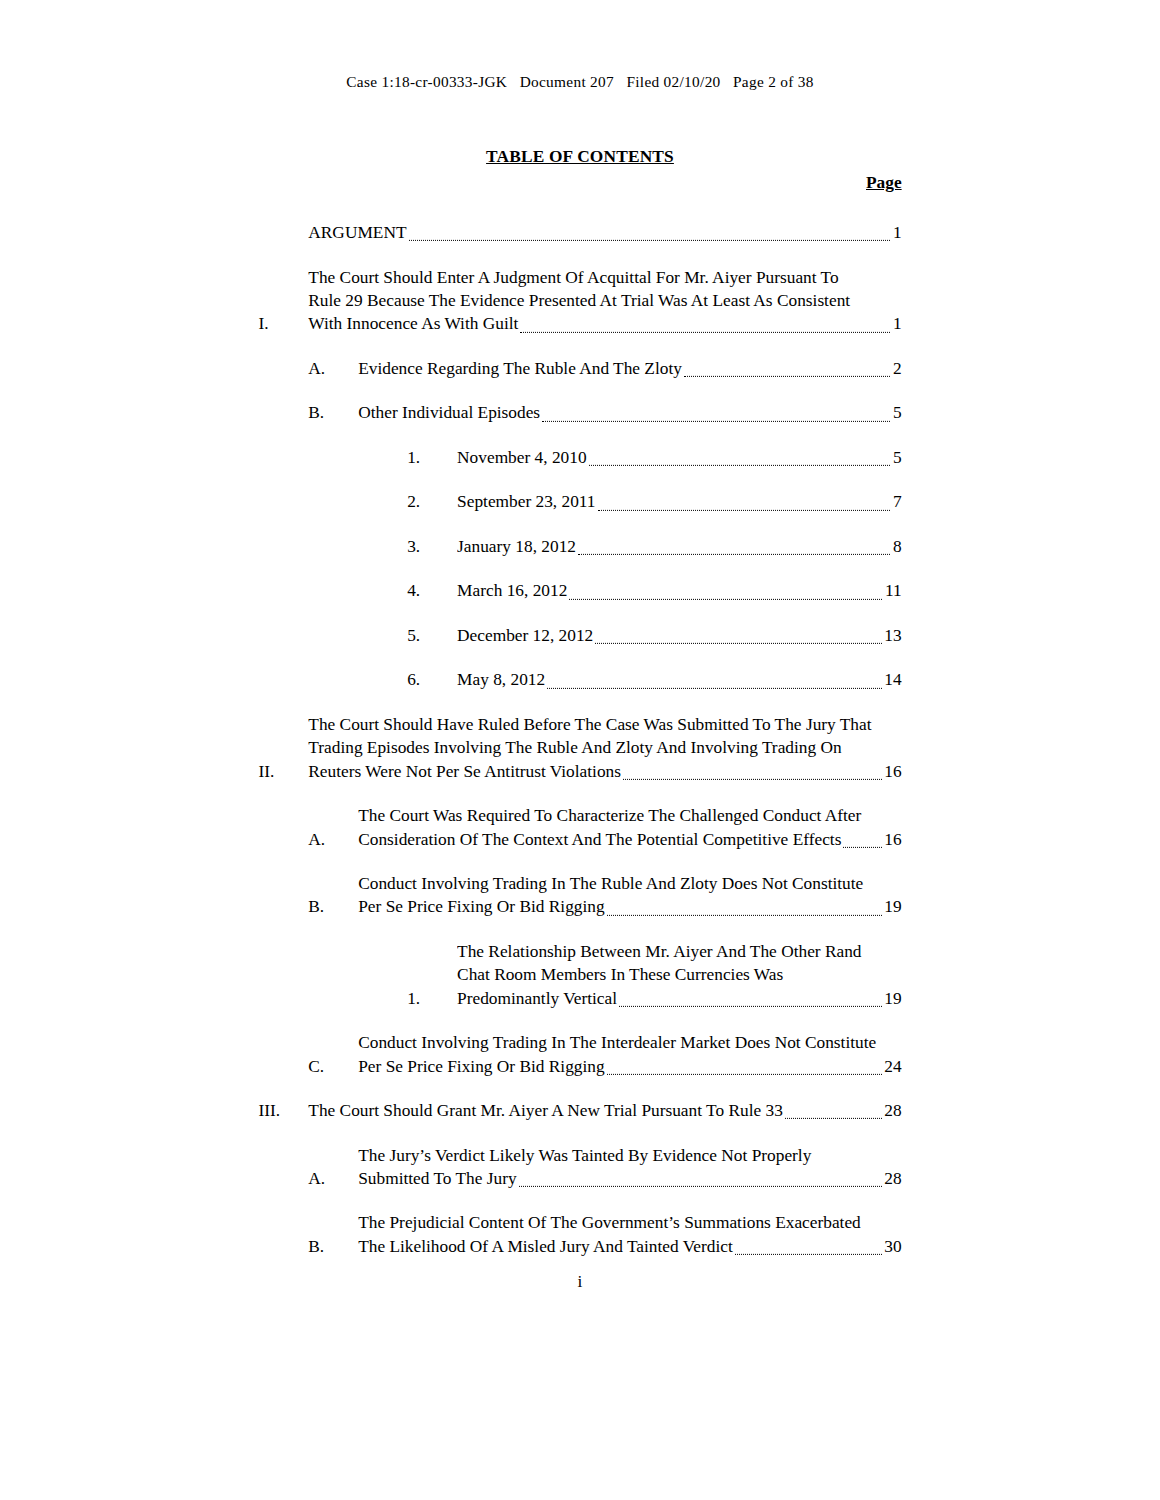Case 1:18-cr-00333-JGK Document 207 Filed 02/10/20 Page 2 of 38
TABLE OF CONTENTS
Page
ARGUMENT 1
I.
The Court Should Enter A Judgment Of Acquittal For Mr. Aiyer Pursuant To
Rule 29 Because The Evidence Presented At Trial Was At Least As Consistent
With Innocence As With Guilt 1
A.
Evidence Regarding The Ruble And The Zloty 2
B.
Other Individual Episodes 5
1.
November 4, 2010 5
2.
September 23, 2011 7
3.
January 18, 2012 8
4.
March 16, 2012 11
5.
December 12, 2012 13
6.
May 8, 2012 14
II.
The Court Should Have Ruled Before The Case Was Submitted To The Jury That
Trading Episodes Involving The Ruble And Zloty And Involving Trading On
Reuters Were Not Per Se Antitrust Violations 16
A.
The Court Was Required To Characterize The Challenged Conduct After
Consideration Of The Context And The Potential Competitive Effects 16
B.
Conduct Involving Trading In The Ruble And Zloty Does Not Constitute
Per Se Price Fixing Or Bid Rigging 19
1.
The Relationship Between Mr. Aiyer And The Other Rand
Chat Room Members In These Currencies Was
Predominantly Vertical 19
C.
Conduct Involving Trading In The Interdealer Market Does Not Constitute
Per Se Price Fixing Or Bid Rigging 24
III.
The Court Should Grant Mr. Aiyer A New Trial Pursuant To Rule 33 28
A.
The Jury’s Verdict Likely Was Tainted By Evidence Not Properly
Submitted To The Jury 28
B.
The Prejudicial Content Of The Government’s Summations Exacerbated
The Likelihood Of A Misled Jury And Tainted Verdict 30
i